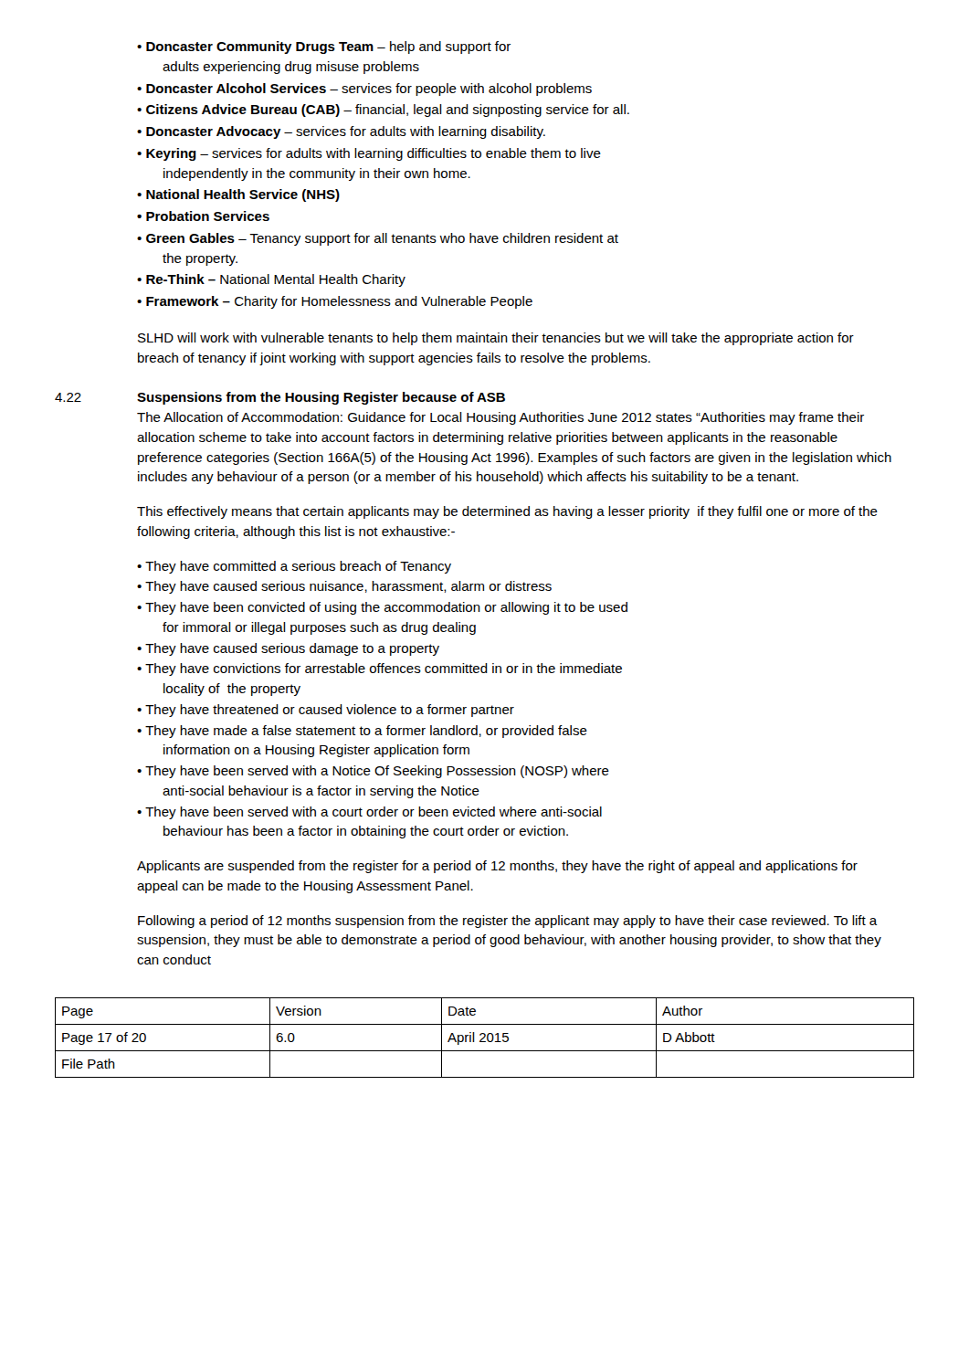• Doncaster Community Drugs Team – help and support foradults experiencing drug misuse problems
• Doncaster Alcohol Services – services for people with alcohol problems
• Citizens Advice Bureau (CAB) – financial, legal and signposting service for all.
• Doncaster Advocacy – services for adults with learning disability.
• Keyring – services for adults with learning difficulties to enable them to liveindependently in the community in their own home.
• National Health Service (NHS)
• Probation Services
• Green Gables – Tenancy support for all tenants who have children resident atthe property.
• Re-Think – National Mental Health Charity
• Framework – Charity for Homelessness and Vulnerable People
SLHD will work with vulnerable tenants to help them maintain their tenancies but we will take the appropriate action for breach of tenancy if joint working with support agencies fails to resolve the problems.
4.22
Suspensions from the Housing Register because of ASB
The Allocation of Accommodation: Guidance for Local Housing Authorities June 2012 states “Authorities may frame their allocation scheme to take into account factors in determining relative priorities between applicants in the reasonable preference categories (Section 166A(5) of the Housing Act 1996). Examples of such factors are given in the legislation which includes any behaviour of a person (or a member of his household) which affects his suitability to be a tenant.
This effectively means that certain applicants may be determined as having a lesser priority if they fulfil one or more of the following criteria, although this list is not exhaustive:-
• They have committed a serious breach of Tenancy
• They have caused serious nuisance, harassment, alarm or distress
• They have been convicted of using the accommodation or allowing it to be usedfor immoral or illegal purposes such as drug dealing
• They have caused serious damage to a property
• They have convictions for arrestable offences committed in or in the immediatelocality of the property
• They have threatened or caused violence to a former partner
• They have made a false statement to a former landlord, or provided falseinformation on a Housing Register application form
• They have been served with a Notice Of Seeking Possession (NOSP) whereanti-social behaviour is a factor in serving the Notice
• They have been served with a court order or been evicted where anti-socialbehaviour has been a factor in obtaining the court order or eviction.
Applicants are suspended from the register for a period of 12 months, they have the right of appeal and applications for appeal can be made to the Housing Assessment Panel.
Following a period of 12 months suspension from the register the applicant may apply to have their case reviewed. To lift a suspension, they must be able to demonstrate a period of good behaviour, with another housing provider, to show that they can conduct
| Page | Version | Date | Author |
| Page 17 of 20 | 6.0 | April 2015 | D Abbott |
| File Path | | | |